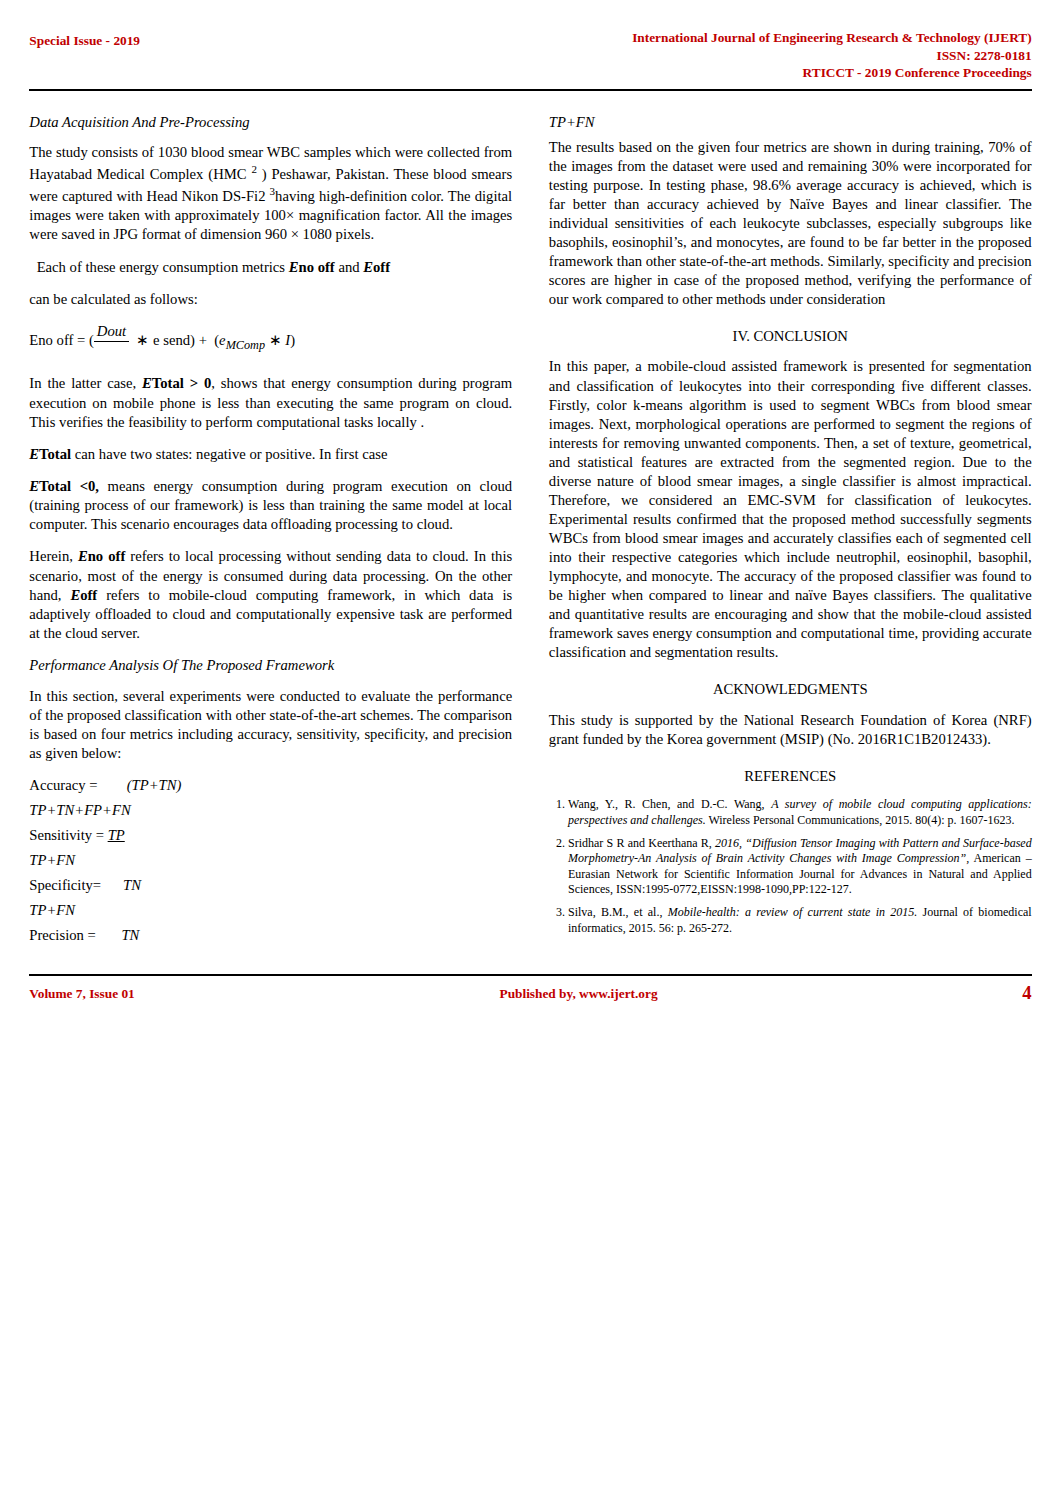Special Issue - 2019
International Journal of Engineering Research & Technology (IJERT)
ISSN: 2278-0181
RTICCT - 2019 Conference Proceedings
Data Acquisition And Pre-Processing
The study consists of 1030 blood smear WBC samples which were collected from Hayatabad Medical Complex (HMC 2 ) Peshawar, Pakistan. These blood smears were captured with Head Nikon DS-Fi2 3having high-definition color. The digital images were taken with approximately 100× magnification factor. All the images were saved in JPG format of dimension 960 × 1080 pixels.
Each of these energy consumption metrics Eno off and Eoff
can be calculated as follows:
Eno off = (Dout ∗ e send) + (eMComp ∗ I)
In the latter case, ETotal > 0, shows that energy consumption during program execution on mobile phone is less than executing the same program on cloud. This verifies the feasibility to perform computational tasks locally .
ETotal can have two states: negative or positive. In first case
ETotal <0, means energy consumption during program execution on cloud (training process of our framework) is less than training the same model at local computer. This scenario encourages data offloading processing to cloud.
Herein, Eno off refers to local processing without sending data to cloud. In this scenario, most of the energy is consumed during data processing. On the other hand, Eoff refers to mobile-cloud computing framework, in which data is adaptively offloaded to cloud and computationally expensive task are performed at the cloud server.
Performance Analysis Of The Proposed Framework
In this section, several experiments were conducted to evaluate the performance of the proposed classification with other state-of-the-art schemes. The comparison is based on four metrics including accuracy, sensitivity, specificity, and precision as given below:
Accuracy = (TP+TN)
TP+TN+FP+FN
Sensitivity = TP
TP+FN
Specificity= TN
TP+FN
Precision = TN
TP+FN
The results based on the given four metrics are shown in during training, 70% of the images from the dataset were used and remaining 30% were incorporated for testing purpose. In testing phase, 98.6% average accuracy is achieved, which is far better than accuracy achieved by Naïve Bayes and linear classifier. The individual sensitivities of each leukocyte subclasses, especially subgroups like basophils, eosinophil’s, and monocytes, are found to be far better in the proposed framework than other state-of-the-art methods. Similarly, specificity and precision scores are higher in case of the proposed method, verifying the performance of our work compared to other methods under consideration
IV. CONCLUSION
In this paper, a mobile-cloud assisted framework is presented for segmentation and classification of leukocytes into their corresponding five different classes. Firstly, color k-means algorithm is used to segment WBCs from blood smear images. Next, morphological operations are performed to segment the regions of interests for removing unwanted components. Then, a set of texture, geometrical, and statistical features are extracted from the segmented region. Due to the diverse nature of blood smear images, a single classifier is almost impractical. Therefore, we considered an EMC-SVM for classification of leukocytes. Experimental results confirmed that the proposed method successfully segments WBCs from blood smear images and accurately classifies each of segmented cell into their respective categories which include neutrophil, eosinophil, basophil, lymphocyte, and monocyte. The accuracy of the proposed classifier was found to be higher when compared to linear and naïve Bayes classifiers. The qualitative and quantitative results are encouraging and show that the mobile-cloud assisted framework saves energy consumption and computational time, providing accurate classification and segmentation results.
ACKNOWLEDGMENTS
This study is supported by the National Research Foundation of Korea (NRF) grant funded by the Korea government (MSIP) (No. 2016R1C1B2012433).
REFERENCES
Wang, Y., R. Chen, and D.-C. Wang, A survey of mobile cloud computing applications: perspectives and challenges. Wireless Personal Communications, 2015. 80(4): p. 1607-1623.
Sridhar S R and Keerthana R, 2016, “Diffusion Tensor Imaging with Pattern and Surface-based Morphometry-An Analysis of Brain Activity Changes with Image Compression”, American – Eurasian Network for Scientific Information Journal for Advances in Natural and Applied Sciences, ISSN:1995-0772,EISSN:1998-1090,PP:122-127.
Silva, B.M., et al., Mobile-health: a review of current state in 2015. Journal of biomedical informatics, 2015. 56: p. 265-272.
Volume 7, Issue 01
Published by, www.ijert.org
4